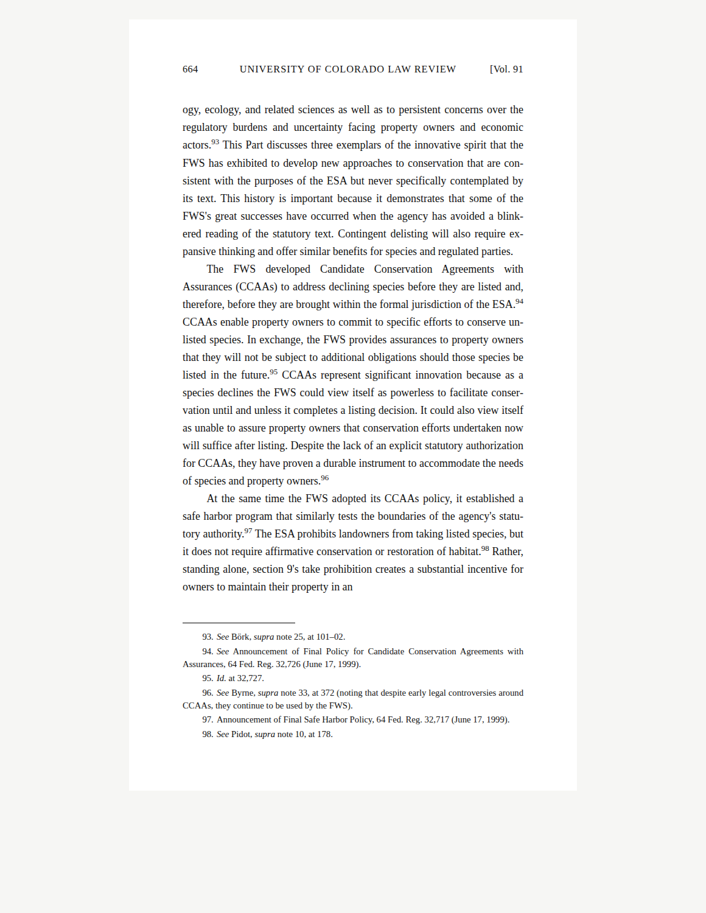664 University of Colorado Law Review [Vol. 91
ogy, ecology, and related sciences as well as to persistent concerns over the regulatory burdens and uncertainty facing property owners and economic actors.93 This Part discusses three exemplars of the innovative spirit that the FWS has exhibited to develop new approaches to conservation that are consistent with the purposes of the ESA but never specifically contemplated by its text. This history is important because it demonstrates that some of the FWS's great successes have occurred when the agency has avoided a blinkered reading of the statutory text. Contingent delisting will also require expansive thinking and offer similar benefits for species and regulated parties.
The FWS developed Candidate Conservation Agreements with Assurances (CCAAs) to address declining species before they are listed and, therefore, before they are brought within the formal jurisdiction of the ESA.94 CCAAs enable property owners to commit to specific efforts to conserve unlisted species. In exchange, the FWS provides assurances to property owners that they will not be subject to additional obligations should those species be listed in the future.95 CCAAs represent significant innovation because as a species declines the FWS could view itself as powerless to facilitate conservation until and unless it completes a listing decision. It could also view itself as unable to assure property owners that conservation efforts undertaken now will suffice after listing. Despite the lack of an explicit statutory authorization for CCAAs, they have proven a durable instrument to accommodate the needs of species and property owners.96
At the same time the FWS adopted its CCAAs policy, it established a safe harbor program that similarly tests the boundaries of the agency's statutory authority.97 The ESA prohibits landowners from taking listed species, but it does not require affirmative conservation or restoration of habitat.98 Rather, standing alone, section 9's take prohibition creates a substantial incentive for owners to maintain their property in an
93. See Börk, supra note 25, at 101–02.
94. See Announcement of Final Policy for Candidate Conservation Agreements with Assurances, 64 Fed. Reg. 32,726 (June 17, 1999).
95. Id. at 32,727.
96. See Byrne, supra note 33, at 372 (noting that despite early legal controversies around CCAAs, they continue to be used by the FWS).
97. Announcement of Final Safe Harbor Policy, 64 Fed. Reg. 32,717 (June 17, 1999).
98. See Pidot, supra note 10, at 178.